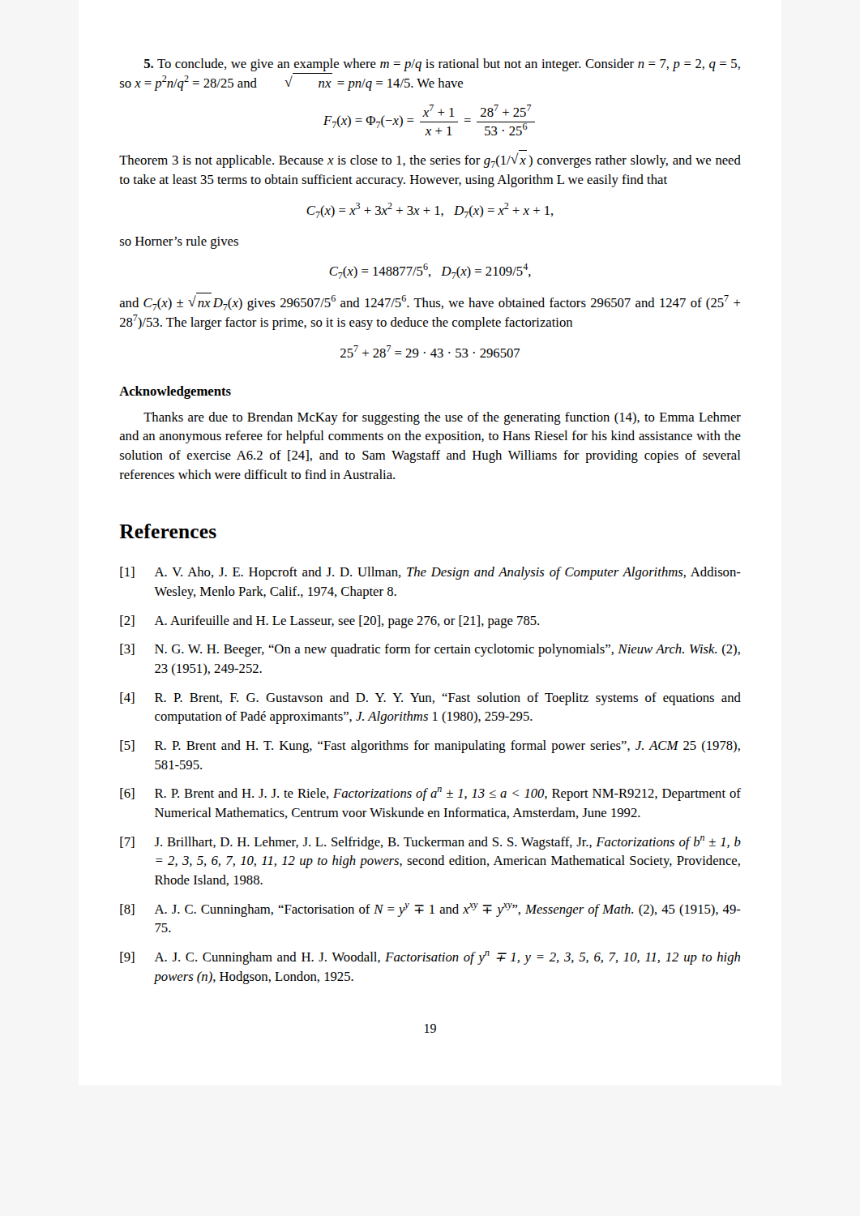5. To conclude, we give an example where m = p/q is rational but not an integer. Consider n = 7, p = 2, q = 5, so x = p2n/q2 = 28/25 and nx = pn/q = 14/5. We have
F7(x) = Φ7(−x) = x7 + 1 x + 1 = 287 + 25753 · 256
Theorem 3 is not applicable. Because x is close to 1, the series for g7(1/x) converges rather slowly, and we need to take at least 35 terms to obtain sufficient accuracy. However, using Algorithm L we easily find that
C7(x) = x3 + 3x2 + 3x + 1, D7(x) = x2 + x + 1,
so Horner’s rule gives
C7(x) = 148877/56, D7(x) = 2109/54,
and C7(x) ± nx D7(x) gives 296507/56 and 1247/56. Thus, we have obtained factors 296507 and 1247 of (257 + 287)/53. The larger factor is prime, so it is easy to deduce the complete factorization
257 + 287 = 29 · 43 · 53 · 296507
Acknowledgements
Thanks are due to Brendan McKay for suggesting the use of the generating function (14), to Emma Lehmer and an anonymous referee for helpful comments on the exposition, to Hans Riesel for his kind assistance with the solution of exercise A6.2 of [24], and to Sam Wagstaff and Hugh Williams for providing copies of several references which were difficult to find in Australia.
References
[1] A. V. Aho, J. E. Hopcroft and J. D. Ullman, The Design and Analysis of Computer Algorithms, Addison-Wesley, Menlo Park, Calif., 1974, Chapter 8.
[2] A. Aurifeuille and H. Le Lasseur, see [20], page 276, or [21], page 785.
[3] N. G. W. H. Beeger, “On a new quadratic form for certain cyclotomic polynomials”, Nieuw Arch. Wisk. (2), 23 (1951), 249-252.
[4] R. P. Brent, F. G. Gustavson and D. Y. Y. Yun, “Fast solution of Toeplitz systems of equations and computation of Padé approximants”, J. Algorithms 1 (1980), 259-295.
[5] R. P. Brent and H. T. Kung, “Fast algorithms for manipulating formal power series”, J. ACM 25 (1978), 581-595.
[6] R. P. Brent and H. J. J. te Riele, Factorizations of an ± 1, 13 ≤ a < 100, Report NM-R9212, Department of Numerical Mathematics, Centrum voor Wiskunde en Informatica, Amsterdam, June 1992.
[7] J. Brillhart, D. H. Lehmer, J. L. Selfridge, B. Tuckerman and S. S. Wagstaff, Jr., Factorizations of bn ± 1, b = 2, 3, 5, 6, 7, 10, 11, 12 up to high powers, second edition, American Mathematical Society, Providence, Rhode Island, 1988.
[8] A. J. C. Cunningham, “Factorisation of N = yy ∓ 1 and xxy ∓ yxy”, Messenger of Math. (2), 45 (1915), 49-75.
[9] A. J. C. Cunningham and H. J. Woodall, Factorisation of yn ∓ 1, y = 2, 3, 5, 6, 7, 10, 11, 12 up to high powers (n), Hodgson, London, 1925.
19